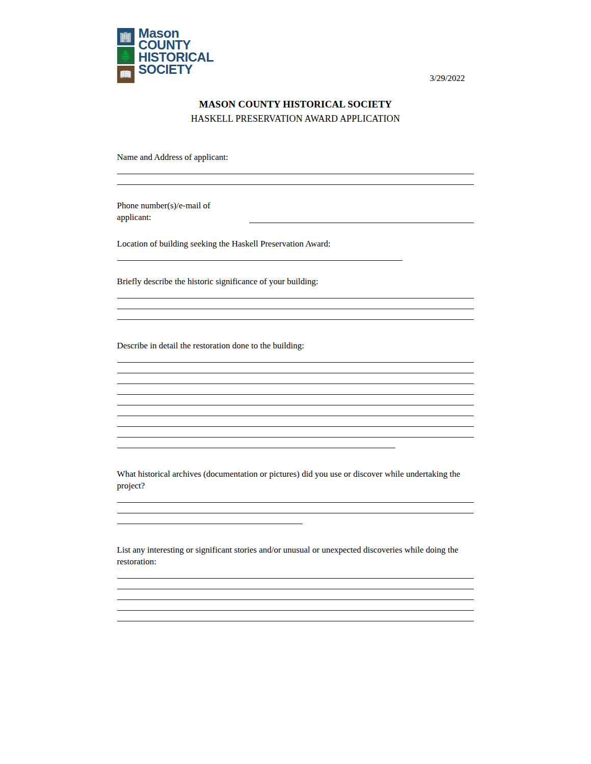🏢
🌲
📖
Mason
COUNTY
HISTORICAL
SOCIETY
3/29/2022
MASON COUNTY HISTORICAL SOCIETY
HASKELL PRESERVATION AWARD APPLICATION
Name and Address of applicant:
Phone number(s)/e-mail of applicant:
Location of building seeking the Haskell Preservation Award:
Briefly describe the historic significance of your building:
Describe in detail the restoration done to the building:
What historical archives (documentation or pictures) did you use or discover while undertaking the project?
List any interesting or significant stories and/or unusual or unexpected discoveries while doing the restoration: